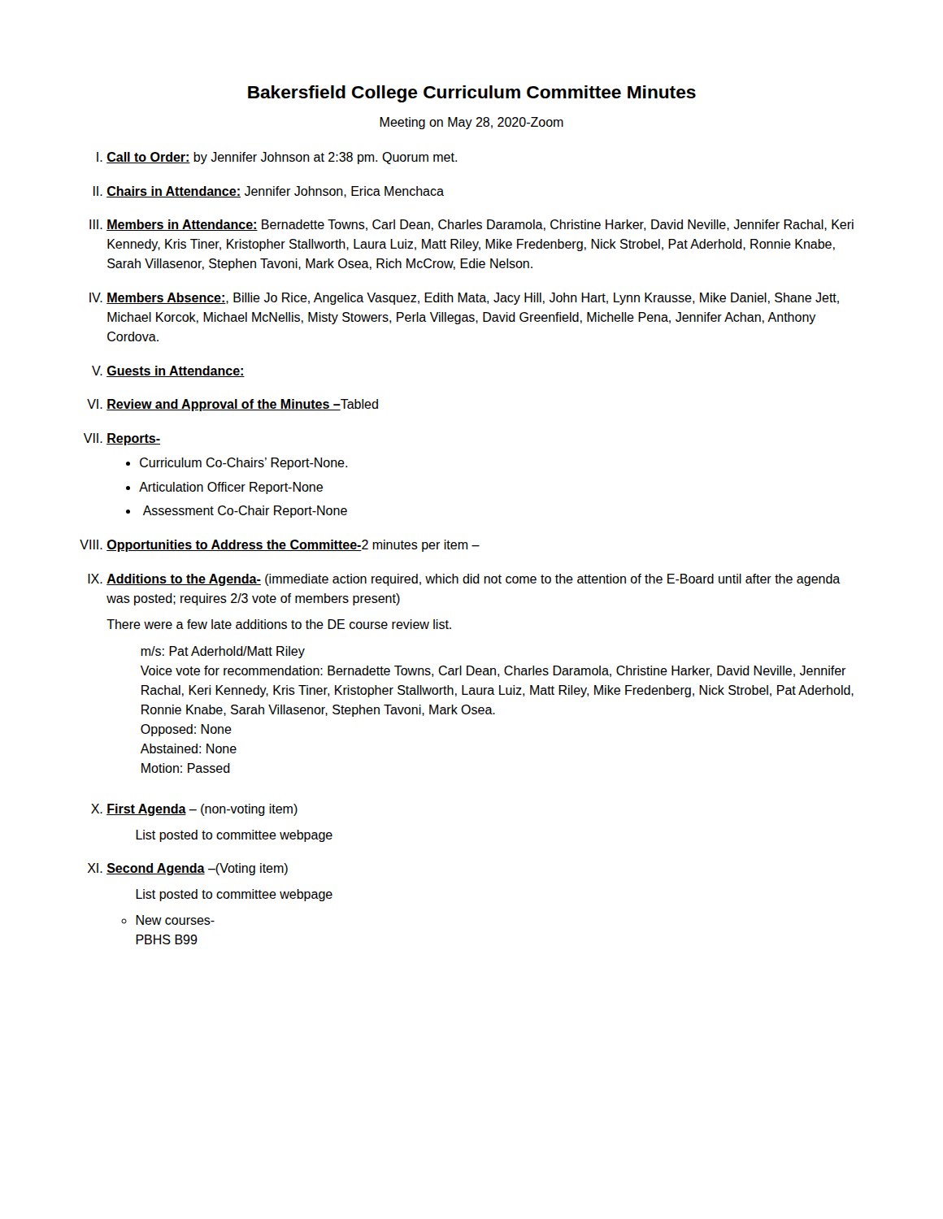Bakersfield College Curriculum Committee Minutes
Meeting on May 28, 2020-Zoom
Call to Order: by Jennifer Johnson at 2:38 pm. Quorum met.
Chairs in Attendance: Jennifer Johnson, Erica Menchaca
Members in Attendance: Bernadette Towns, Carl Dean, Charles Daramola, Christine Harker, David Neville, Jennifer Rachal, Keri Kennedy, Kris Tiner, Kristopher Stallworth, Laura Luiz, Matt Riley, Mike Fredenberg, Nick Strobel, Pat Aderhold, Ronnie Knabe, Sarah Villasenor, Stephen Tavoni, Mark Osea, Rich McCrow, Edie Nelson.
Members Absence:, Billie Jo Rice, Angelica Vasquez, Edith Mata, Jacy Hill, John Hart, Lynn Krausse, Mike Daniel, Shane Jett, Michael Korcok, Michael McNellis, Misty Stowers, Perla Villegas, David Greenfield, Michelle Pena, Jennifer Achan, Anthony Cordova.
Guests in Attendance:
Review and Approval of the Minutes –Tabled
Reports-
Curriculum Co-Chairs’ Report-None.
Articulation Officer Report-None
Assessment Co-Chair Report-None
Opportunities to Address the Committee-2 minutes per item –
Additions to the Agenda- (immediate action required, which did not come to the attention of the E-Board until after the agenda was posted; requires 2/3 vote of members present)
There were a few late additions to the DE course review list.
m/s: Pat Aderhold/Matt Riley
Voice vote for recommendation: Bernadette Towns, Carl Dean, Charles Daramola, Christine Harker, David Neville, Jennifer Rachal, Keri Kennedy, Kris Tiner, Kristopher Stallworth, Laura Luiz, Matt Riley, Mike Fredenberg, Nick Strobel, Pat Aderhold, Ronnie Knabe, Sarah Villasenor, Stephen Tavoni, Mark Osea.
Opposed: None
Abstained: None
Motion: Passed
First Agenda – (non-voting item)
List posted to committee webpage
Second Agenda –(Voting item)
List posted to committee webpage
New courses-
PBHS B99